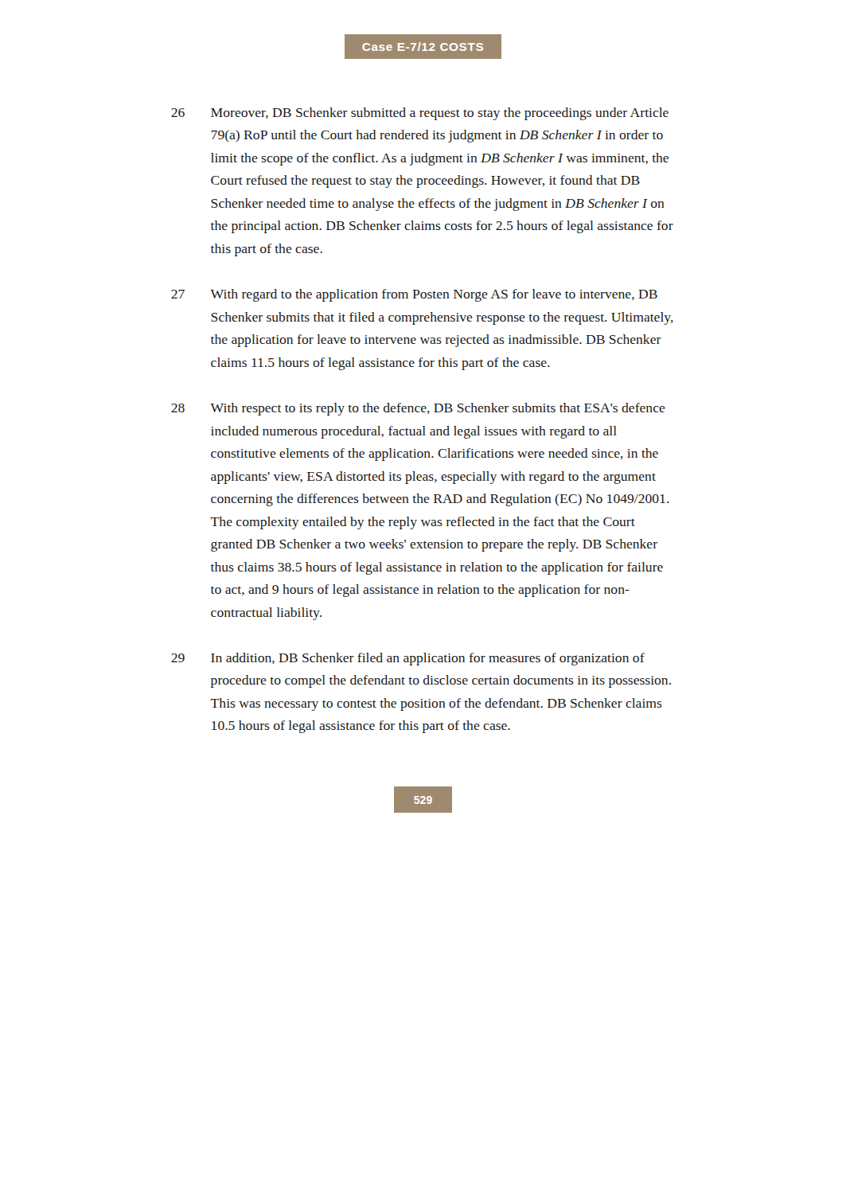Case E-7/12 COSTS
26 Moreover, DB Schenker submitted a request to stay the proceedings under Article 79(a) RoP until the Court had rendered its judgment in DB Schenker I in order to limit the scope of the conflict. As a judgment in DB Schenker I was imminent, the Court refused the request to stay the proceedings. However, it found that DB Schenker needed time to analyse the effects of the judgment in DB Schenker I on the principal action. DB Schenker claims costs for 2.5 hours of legal assistance for this part of the case.
27 With regard to the application from Posten Norge AS for leave to intervene, DB Schenker submits that it filed a comprehensive response to the request. Ultimately, the application for leave to intervene was rejected as inadmissible. DB Schenker claims 11.5 hours of legal assistance for this part of the case.
28 With respect to its reply to the defence, DB Schenker submits that ESA's defence included numerous procedural, factual and legal issues with regard to all constitutive elements of the application. Clarifications were needed since, in the applicants' view, ESA distorted its pleas, especially with regard to the argument concerning the differences between the RAD and Regulation (EC) No 1049/2001. The complexity entailed by the reply was reflected in the fact that the Court granted DB Schenker a two weeks' extension to prepare the reply. DB Schenker thus claims 38.5 hours of legal assistance in relation to the application for failure to act, and 9 hours of legal assistance in relation to the application for non-contractual liability.
29 In addition, DB Schenker filed an application for measures of organization of procedure to compel the defendant to disclose certain documents in its possession. This was necessary to contest the position of the defendant. DB Schenker claims 10.5 hours of legal assistance for this part of the case.
529